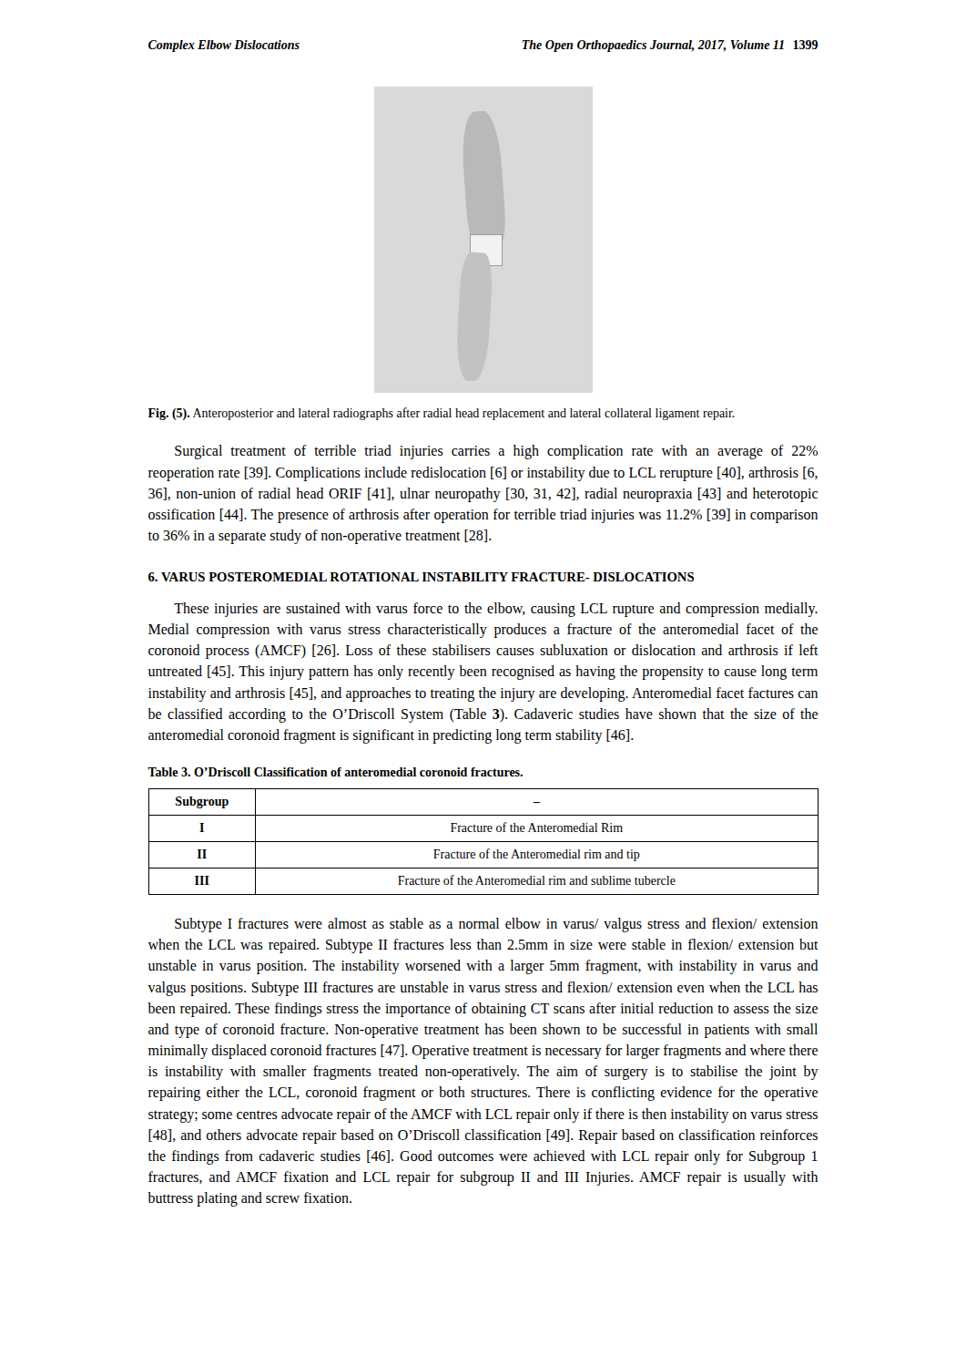Complex Elbow Dislocations The Open Orthopaedics Journal, 2017, Volume 111399
Fig. (5). Anteroposterior and lateral radiographs after radial head replacement and lateral collateral ligament repair.
Surgical treatment of terrible triad injuries carries a high complication rate with an average of 22% reoperation rate [39]. Complications include redislocation [6] or instability due to LCL rerupture [40], arthrosis [6, 36], non-union of radial head ORIF [41], ulnar neuropathy [30, 31, 42], radial neuropraxia [43] and heterotopic ossification [44]. The presence of arthrosis after operation for terrible triad injuries was 11.2% [39] in comparison to 36% in a separate study of non-operative treatment [28].
6. Varus Posteromedial Rotational Instability Fracture- Dislocations
These injuries are sustained with varus force to the elbow, causing LCL rupture and compression medially. Medial compression with varus stress characteristically produces a fracture of the anteromedial facet of the coronoid process (AMCF) [26]. Loss of these stabilisers causes subluxation or dislocation and arthrosis if left untreated [45]. This injury pattern has only recently been recognised as having the propensity to cause long term instability and arthrosis [45], and approaches to treating the injury are developing. Anteromedial facet factures can be classified according to the O’Driscoll System (Table 3). Cadaveric studies have shown that the size of the anteromedial coronoid fragment is significant in predicting long term stability [46].
Table 3. O’Driscoll Classification of anteromedial coronoid fractures.
| Subgroup | – |
| --- | --- |
| I | Fracture of the Anteromedial Rim |
| II | Fracture of the Anteromedial rim and tip |
| III | Fracture of the Anteromedial rim and sublime tubercle |
Subtype I fractures were almost as stable as a normal elbow in varus/ valgus stress and flexion/ extension when the LCL was repaired. Subtype II fractures less than 2.5mm in size were stable in flexion/ extension but unstable in varus position. The instability worsened with a larger 5mm fragment, with instability in varus and valgus positions. Subtype III fractures are unstable in varus stress and flexion/ extension even when the LCL has been repaired. These findings stress the importance of obtaining CT scans after initial reduction to assess the size and type of coronoid fracture. Non-operative treatment has been shown to be successful in patients with small minimally displaced coronoid fractures [47]. Operative treatment is necessary for larger fragments and where there is instability with smaller fragments treated non-operatively. The aim of surgery is to stabilise the joint by repairing either the LCL, coronoid fragment or both structures. There is conflicting evidence for the operative strategy; some centres advocate repair of the AMCF with LCL repair only if there is then instability on varus stress [48], and others advocate repair based on O’Driscoll classification [49]. Repair based on classification reinforces the findings from cadaveric studies [46]. Good outcomes were achieved with LCL repair only for Subgroup 1 fractures, and AMCF fixation and LCL repair for subgroup II and III Injuries. AMCF repair is usually with buttress plating and screw fixation.